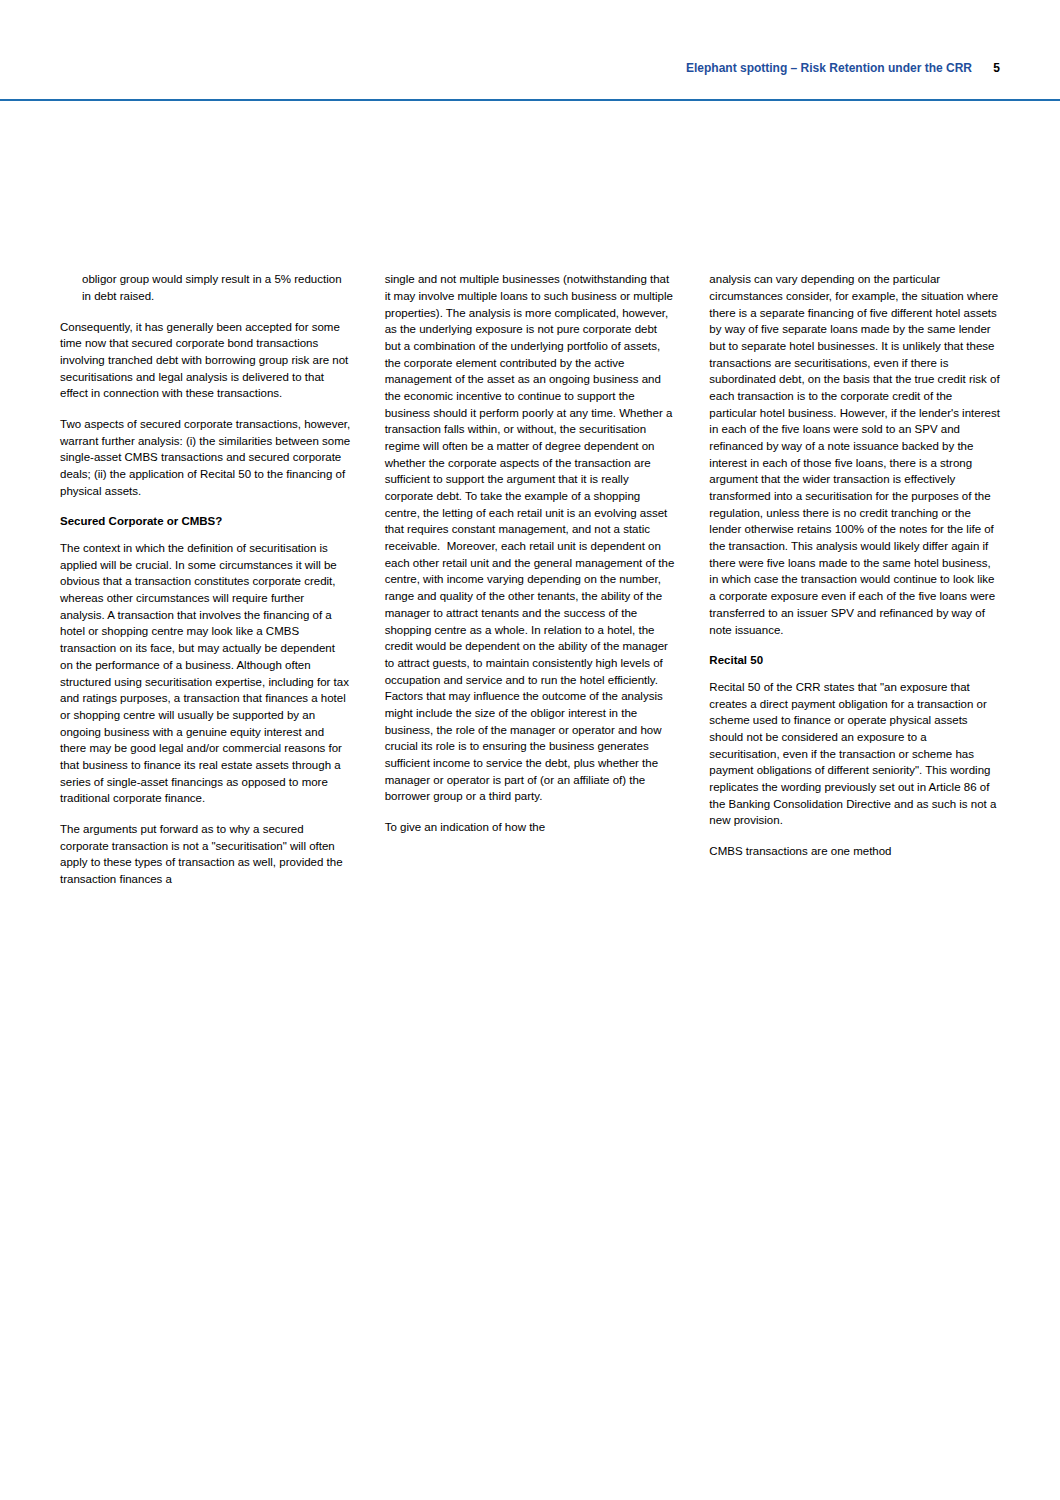Elephant spotting – Risk Retention under the CRR 5
obligor group would simply result in a 5% reduction in debt raised.
Consequently, it has generally been accepted for some time now that secured corporate bond transactions involving tranched debt with borrowing group risk are not securitisations and legal analysis is delivered to that effect in connection with these transactions.
Two aspects of secured corporate transactions, however, warrant further analysis: (i) the similarities between some single-asset CMBS transactions and secured corporate deals; (ii) the application of Recital 50 to the financing of physical assets.
Secured Corporate or CMBS?
The context in which the definition of securitisation is applied will be crucial. In some circumstances it will be obvious that a transaction constitutes corporate credit, whereas other circumstances will require further analysis. A transaction that involves the financing of a hotel or shopping centre may look like a CMBS transaction on its face, but may actually be dependent on the performance of a business. Although often structured using securitisation expertise, including for tax and ratings purposes, a transaction that finances a hotel or shopping centre will usually be supported by an ongoing business with a genuine equity interest and there may be good legal and/or commercial reasons for that business to finance its real estate assets through a series of single-asset financings as opposed to more traditional corporate finance.
The arguments put forward as to why a secured corporate transaction is not a "securitisation" will often apply to these types of transaction as well, provided the transaction finances a
single and not multiple businesses (notwithstanding that it may involve multiple loans to such business or multiple properties). The analysis is more complicated, however, as the underlying exposure is not pure corporate debt but a combination of the underlying portfolio of assets, the corporate element contributed by the active management of the asset as an ongoing business and the economic incentive to continue to support the business should it perform poorly at any time. Whether a transaction falls within, or without, the securitisation regime will often be a matter of degree dependent on whether the corporate aspects of the transaction are sufficient to support the argument that it is really corporate debt. To take the example of a shopping centre, the letting of each retail unit is an evolving asset that requires constant management, and not a static receivable. Moreover, each retail unit is dependent on each other retail unit and the general management of the centre, with income varying depending on the number, range and quality of the other tenants, the ability of the manager to attract tenants and the success of the shopping centre as a whole. In relation to a hotel, the credit would be dependent on the ability of the manager to attract guests, to maintain consistently high levels of occupation and service and to run the hotel efficiently. Factors that may influence the outcome of the analysis might include the size of the obligor interest in the business, the role of the manager or operator and how crucial its role is to ensuring the business generates sufficient income to service the debt, plus whether the manager or operator is part of (or an affiliate of) the borrower group or a third party.
To give an indication of how the
analysis can vary depending on the particular circumstances consider, for example, the situation where there is a separate financing of five different hotel assets by way of five separate loans made by the same lender but to separate hotel businesses. It is unlikely that these transactions are securitisations, even if there is subordinated debt, on the basis that the true credit risk of each transaction is to the corporate credit of the particular hotel business. However, if the lender's interest in each of the five loans were sold to an SPV and refinanced by way of a note issuance backed by the interest in each of those five loans, there is a strong argument that the wider transaction is effectively transformed into a securitisation for the purposes of the regulation, unless there is no credit tranching or the lender otherwise retains 100% of the notes for the life of the transaction. This analysis would likely differ again if there were five loans made to the same hotel business, in which case the transaction would continue to look like a corporate exposure even if each of the five loans were transferred to an issuer SPV and refinanced by way of note issuance.
Recital 50
Recital 50 of the CRR states that "an exposure that creates a direct payment obligation for a transaction or scheme used to finance or operate physical assets should not be considered an exposure to a securitisation, even if the transaction or scheme has payment obligations of different seniority". This wording replicates the wording previously set out in Article 86 of the Banking Consolidation Directive and as such is not a new provision.
CMBS transactions are one method